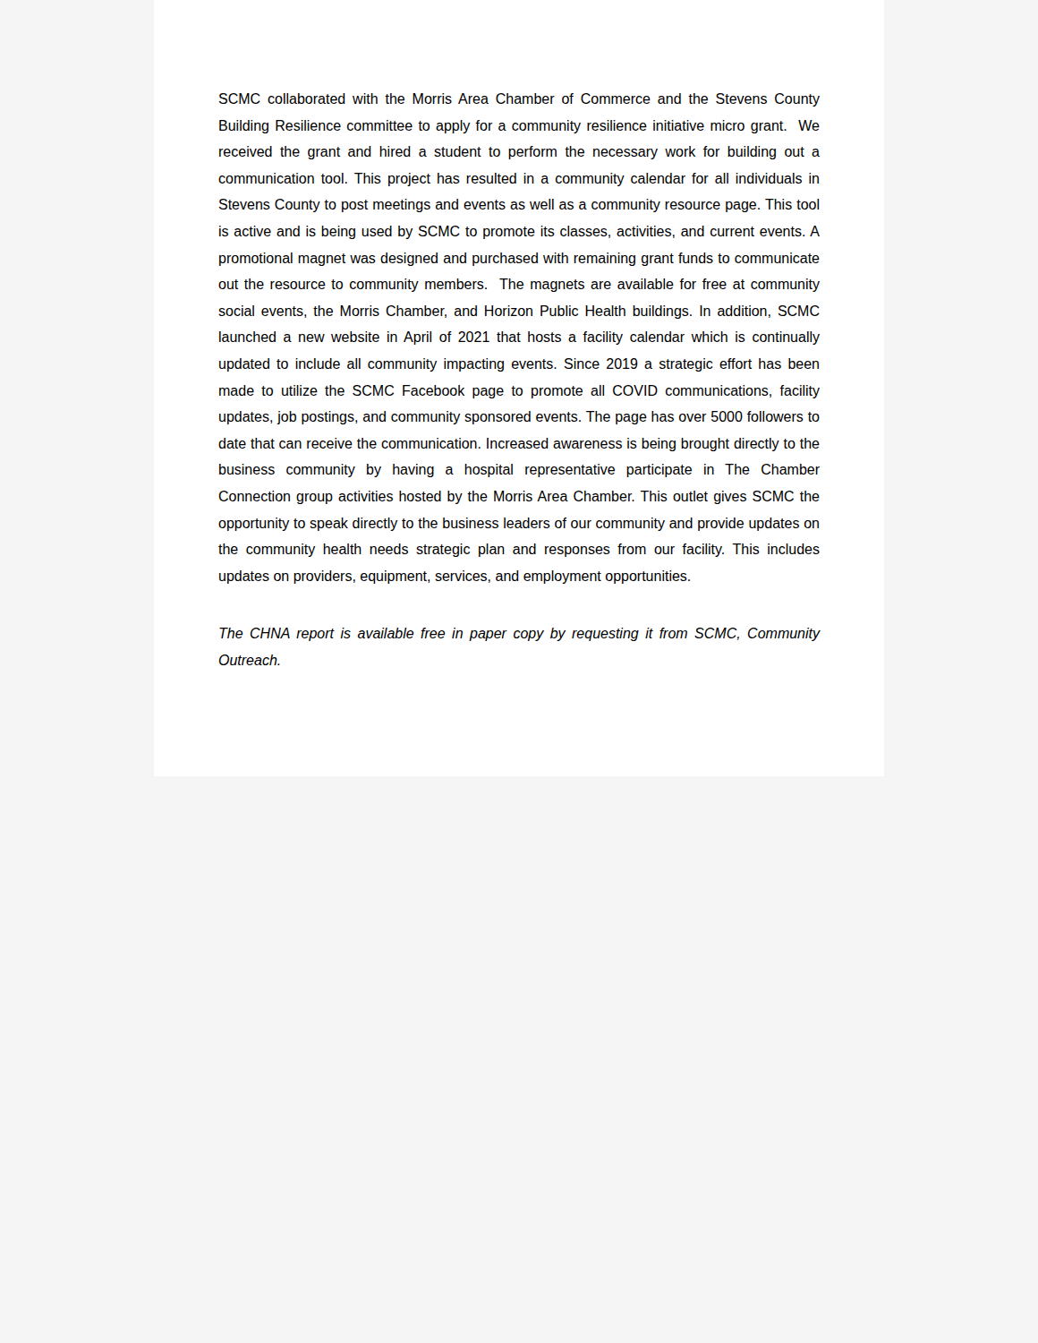SCMC collaborated with the Morris Area Chamber of Commerce and the Stevens County Building Resilience committee to apply for a community resilience initiative micro grant. We received the grant and hired a student to perform the necessary work for building out a communication tool. This project has resulted in a community calendar for all individuals in Stevens County to post meetings and events as well as a community resource page. This tool is active and is being used by SCMC to promote its classes, activities, and current events. A promotional magnet was designed and purchased with remaining grant funds to communicate out the resource to community members. The magnets are available for free at community social events, the Morris Chamber, and Horizon Public Health buildings. In addition, SCMC launched a new website in April of 2021 that hosts a facility calendar which is continually updated to include all community impacting events. Since 2019 a strategic effort has been made to utilize the SCMC Facebook page to promote all COVID communications, facility updates, job postings, and community sponsored events. The page has over 5000 followers to date that can receive the communication. Increased awareness is being brought directly to the business community by having a hospital representative participate in The Chamber Connection group activities hosted by the Morris Area Chamber. This outlet gives SCMC the opportunity to speak directly to the business leaders of our community and provide updates on the community health needs strategic plan and responses from our facility. This includes updates on providers, equipment, services, and employment opportunities.
The CHNA report is available free in paper copy by requesting it from SCMC, Community Outreach.